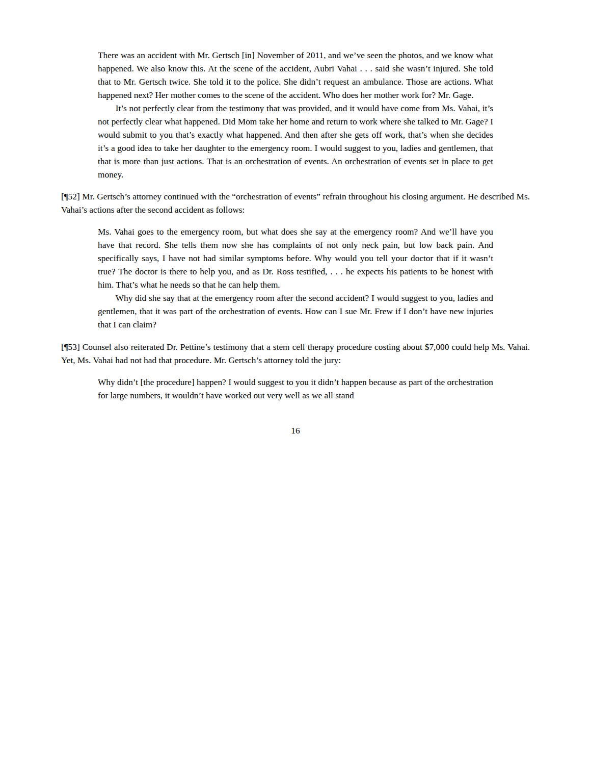There was an accident with Mr. Gertsch [in] November of 2011, and we’ve seen the photos, and we know what happened. We also know this. At the scene of the accident, Aubri Vahai . . . said she wasn’t injured. She told that to Mr. Gertsch twice. She told it to the police. She didn’t request an ambulance. Those are actions. What happened next? Her mother comes to the scene of the accident. Who does her mother work for? Mr. Gage.
It’s not perfectly clear from the testimony that was provided, and it would have come from Ms. Vahai, it’s not perfectly clear what happened. Did Mom take her home and return to work where she talked to Mr. Gage? I would submit to you that’s exactly what happened. And then after she gets off work, that’s when she decides it’s a good idea to take her daughter to the emergency room. I would suggest to you, ladies and gentlemen, that that is more than just actions. That is an orchestration of events. An orchestration of events set in place to get money.
[¶52] Mr. Gertsch’s attorney continued with the “orchestration of events” refrain throughout his closing argument. He described Ms. Vahai’s actions after the second accident as follows:
Ms. Vahai goes to the emergency room, but what does she say at the emergency room? And we’ll have you have that record. She tells them now she has complaints of not only neck pain, but low back pain. And specifically says, I have not had similar symptoms before. Why would you tell your doctor that if it wasn’t true? The doctor is there to help you, and as Dr. Ross testified, . . . he expects his patients to be honest with him. That’s what he needs so that he can help them.
Why did she say that at the emergency room after the second accident? I would suggest to you, ladies and gentlemen, that it was part of the orchestration of events. How can I sue Mr. Frew if I don’t have new injuries that I can claim?
[¶53] Counsel also reiterated Dr. Pettine’s testimony that a stem cell therapy procedure costing about $7,000 could help Ms. Vahai. Yet, Ms. Vahai had not had that procedure. Mr. Gertsch’s attorney told the jury:
Why didn’t [the procedure] happen? I would suggest to you it didn’t happen because as part of the orchestration for large numbers, it wouldn’t have worked out very well as we all stand
16